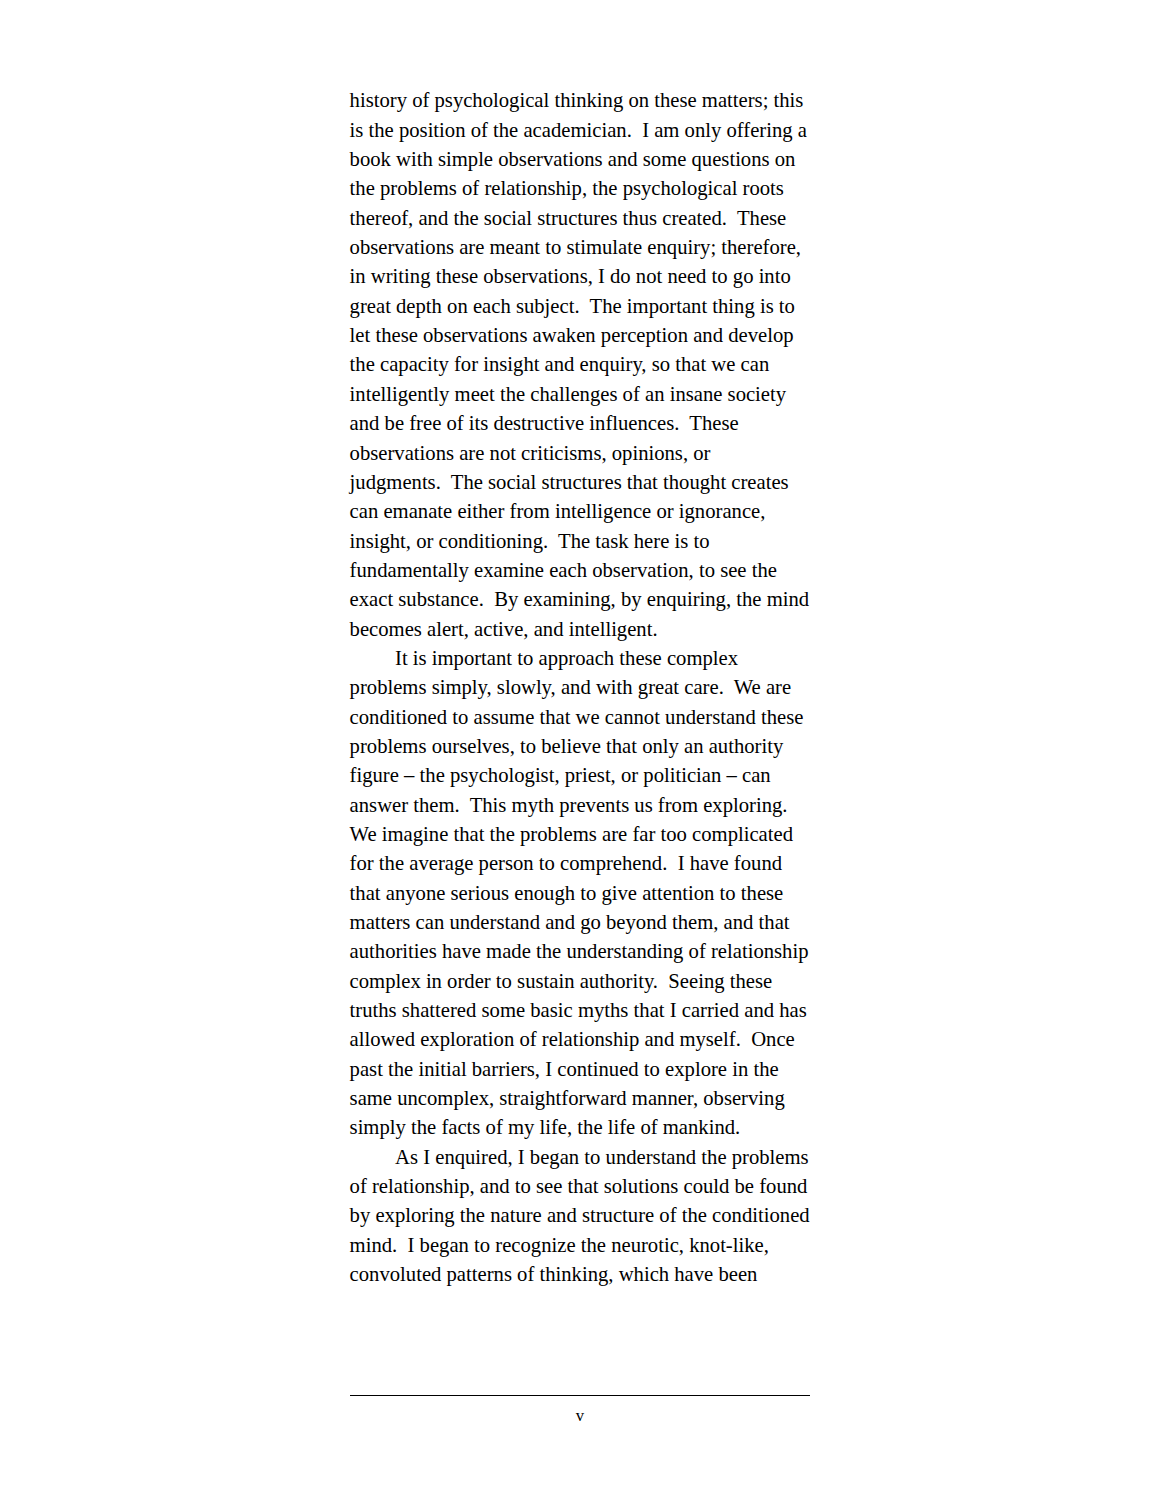history of psychological thinking on these matters; this is the position of the academician. I am only offering a book with simple observations and some questions on the problems of relationship, the psychological roots thereof, and the social structures thus created. These observations are meant to stimulate enquiry; therefore, in writing these observations, I do not need to go into great depth on each subject. The important thing is to let these observations awaken perception and develop the capacity for insight and enquiry, so that we can intelligently meet the challenges of an insane society and be free of its destructive influences. These observations are not criticisms, opinions, or judgments. The social structures that thought creates can emanate either from intelligence or ignorance, insight, or conditioning. The task here is to fundamentally examine each observation, to see the exact substance. By examining, by enquiring, the mind becomes alert, active, and intelligent.
It is important to approach these complex problems simply, slowly, and with great care. We are conditioned to assume that we cannot understand these problems ourselves, to believe that only an authority figure – the psychologist, priest, or politician – can answer them. This myth prevents us from exploring. We imagine that the problems are far too complicated for the average person to comprehend. I have found that anyone serious enough to give attention to these matters can understand and go beyond them, and that authorities have made the understanding of relationship complex in order to sustain authority. Seeing these truths shattered some basic myths that I carried and has allowed exploration of relationship and myself. Once past the initial barriers, I continued to explore in the same uncomplex, straightforward manner, observing simply the facts of my life, the life of mankind.
As I enquired, I began to understand the problems of relationship, and to see that solutions could be found by exploring the nature and structure of the conditioned mind. I began to recognize the neurotic, knot-like, convoluted patterns of thinking, which have been
v